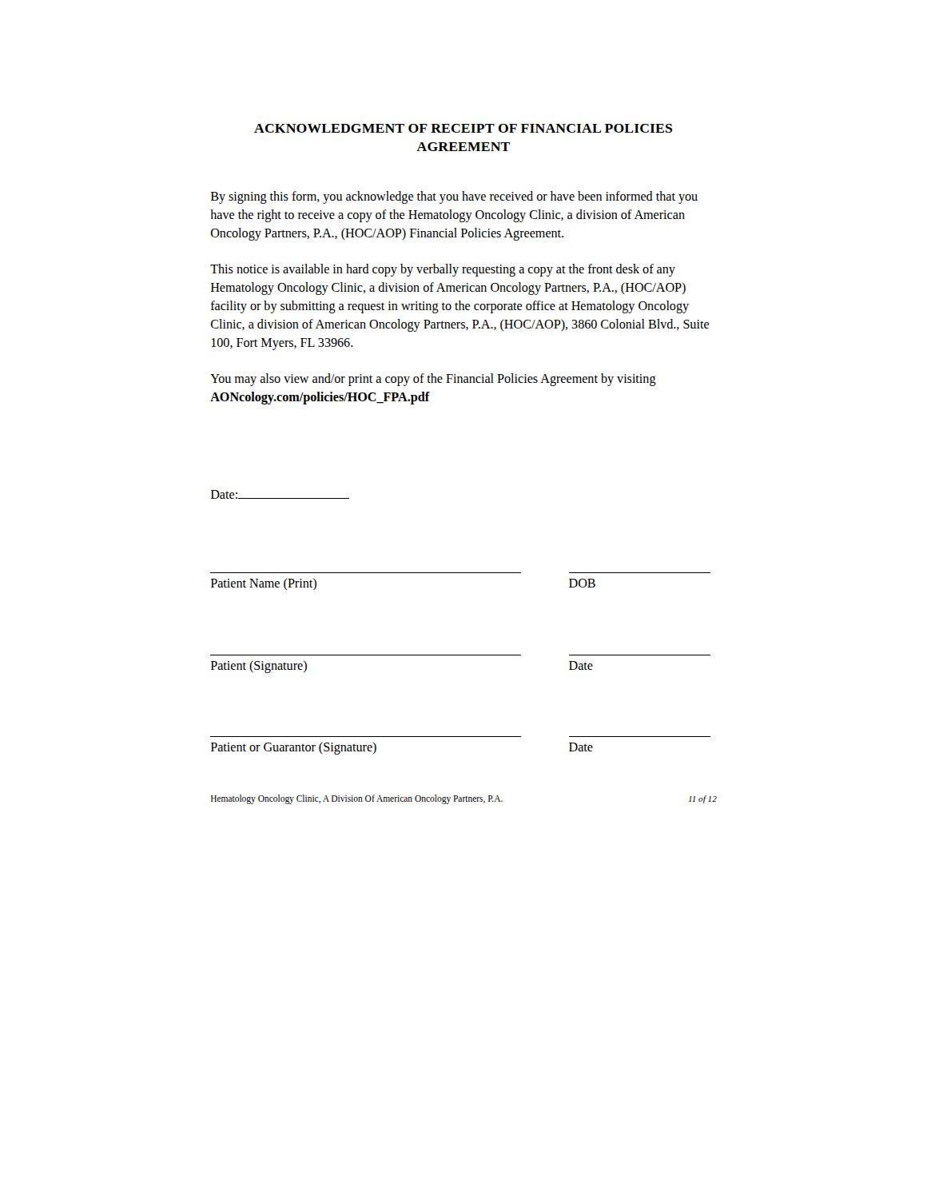ACKNOWLEDGMENT OF RECEIPT OF FINANCIAL POLICIES AGREEMENT
By signing this form, you acknowledge that you have received or have been informed that you have the right to receive a copy of the Hematology Oncology Clinic, a division of American Oncology Partners, P.A., (HOC/AOP) Financial Policies Agreement.
This notice is available in hard copy by verbally requesting a copy at the front desk of any Hematology Oncology Clinic, a division of American Oncology Partners, P.A., (HOC/AOP) facility or by submitting a request in writing to the corporate office at Hematology Oncology Clinic, a division of American Oncology Partners, P.A., (HOC/AOP), 3860 Colonial Blvd., Suite 100, Fort Myers, FL 33966.
You may also view and/or print a copy of the Financial Policies Agreement by visiting AONcology.com/policies/HOC_FPA.pdf
Date:
Patient Name (Print)
DOB
Patient (Signature)
Date
Patient or Guarantor (Signature)
Date
Hematology Oncology Clinic, A Division Of American Oncology Partners, P.A.
11 of 12